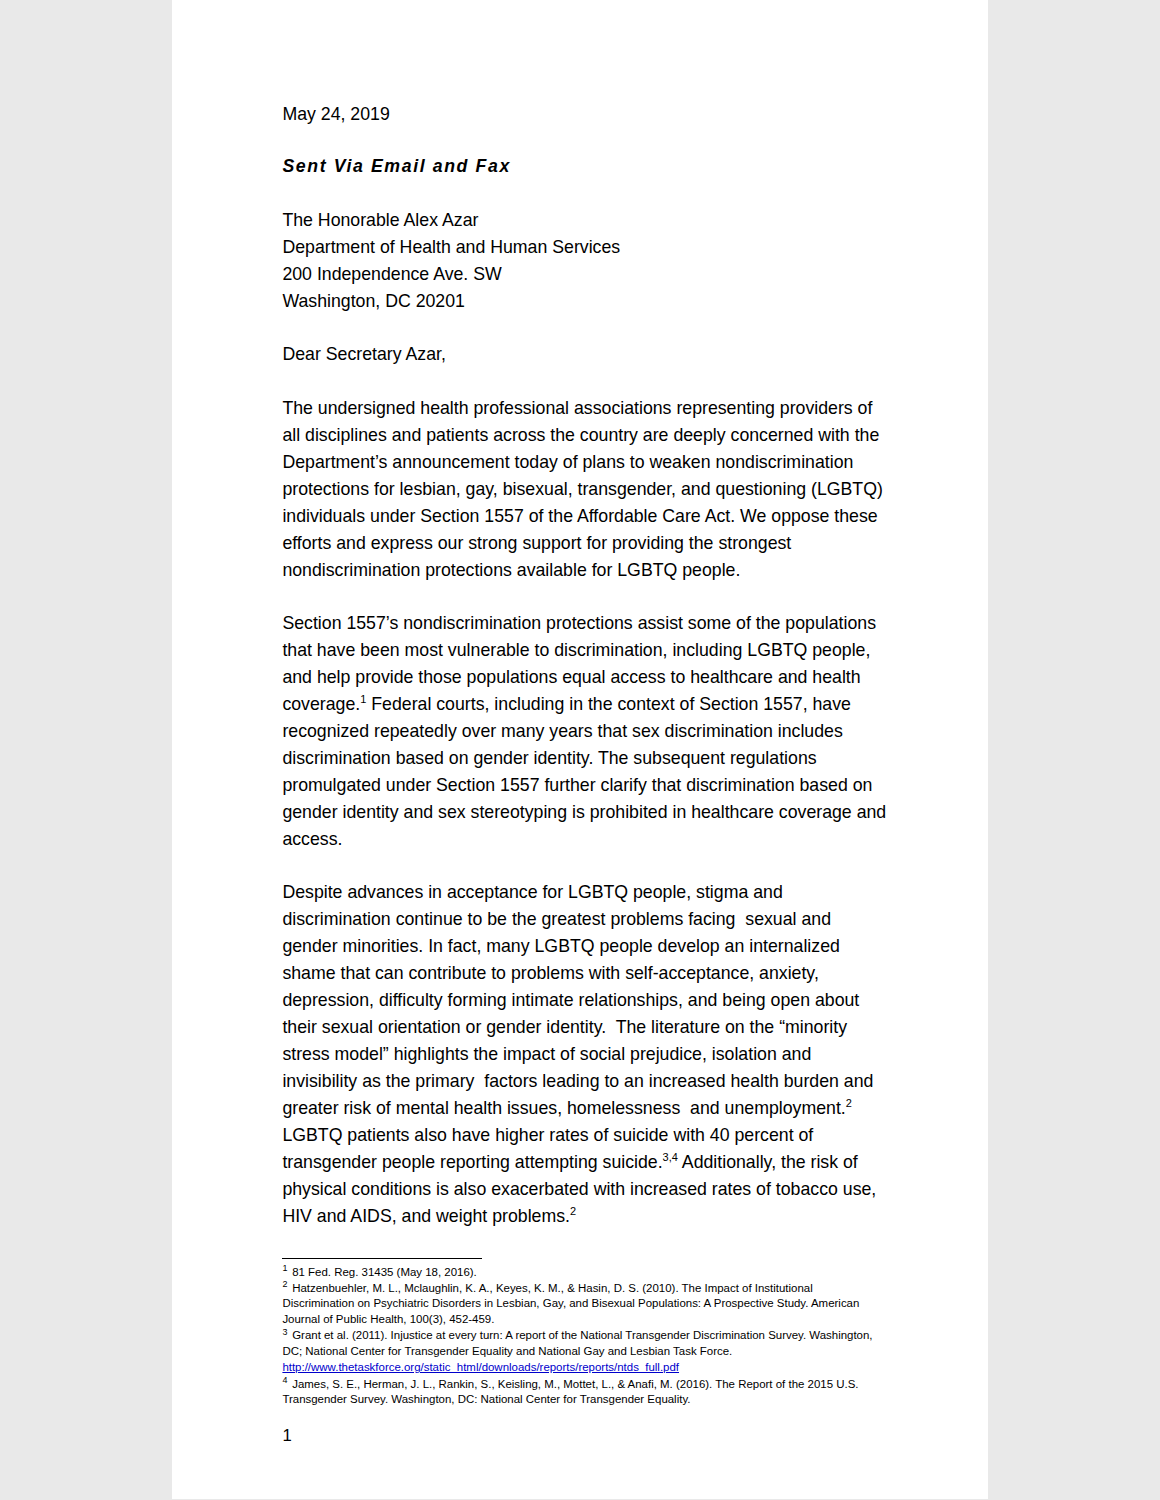May 24, 2019
Sent Via Email and Fax
The Honorable Alex Azar
Department of Health and Human Services
200 Independence Ave. SW
Washington, DC 20201
Dear Secretary Azar,
The undersigned health professional associations representing providers of all disciplines and patients across the country are deeply concerned with the Department’s announcement today of plans to weaken nondiscrimination protections for lesbian, gay, bisexual, transgender, and questioning (LGBTQ) individuals under Section 1557 of the Affordable Care Act. We oppose these efforts and express our strong support for providing the strongest nondiscrimination protections available for LGBTQ people.
Section 1557’s nondiscrimination protections assist some of the populations that have been most vulnerable to discrimination, including LGBTQ people, and help provide those populations equal access to healthcare and health coverage.1 Federal courts, including in the context of Section 1557, have recognized repeatedly over many years that sex discrimination includes discrimination based on gender identity. The subsequent regulations promulgated under Section 1557 further clarify that discrimination based on gender identity and sex stereotyping is prohibited in healthcare coverage and access.
Despite advances in acceptance for LGBTQ people, stigma and discrimination continue to be the greatest problems facing sexual and gender minorities. In fact, many LGBTQ people develop an internalized shame that can contribute to problems with self-acceptance, anxiety, depression, difficulty forming intimate relationships, and being open about their sexual orientation or gender identity. The literature on the “minority stress model” highlights the impact of social prejudice, isolation and invisibility as the primary factors leading to an increased health burden and greater risk of mental health issues, homelessness and unemployment.2 LGBTQ patients also have higher rates of suicide with 40 percent of transgender people reporting attempting suicide.3,4 Additionally, the risk of physical conditions is also exacerbated with increased rates of tobacco use, HIV and AIDS, and weight problems.2
1 81 Fed. Reg. 31435 (May 18, 2016).
2 Hatzenbuehler, M. L., Mclaughlin, K. A., Keyes, K. M., & Hasin, D. S. (2010). The Impact of Institutional Discrimination on Psychiatric Disorders in Lesbian, Gay, and Bisexual Populations: A Prospective Study. American Journal of Public Health, 100(3), 452-459.
3 Grant et al. (2011). Injustice at every turn: A report of the National Transgender Discrimination Survey. Washington, DC; National Center for Transgender Equality and National Gay and Lesbian Task Force.
http://www.thetaskforce.org/static_html/downloads/reports/reports/ntds_full.pdf
4 James, S. E., Herman, J. L., Rankin, S., Keisling, M., Mottet, L., & Anafi, M. (2016). The Report of the 2015 U.S. Transgender Survey. Washington, DC: National Center for Transgender Equality.
1